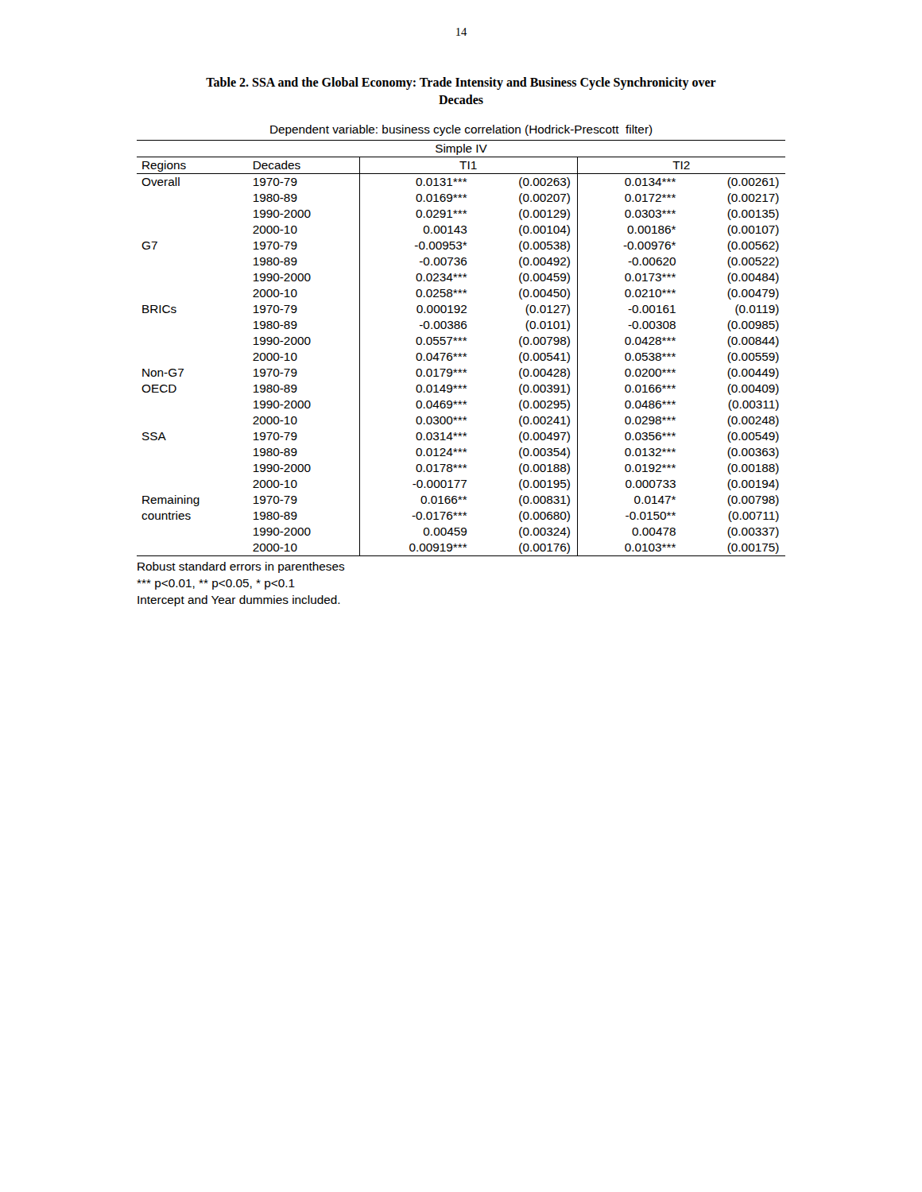14
Table 2. SSA and the Global Economy: Trade Intensity and Business Cycle Synchronicity over Decades
Dependent variable: business cycle correlation (Hodrick-Prescott filter)
| Simple IV |
| Regions | Decades | TI1 | TI2 |
| Overall | 1970-79 | 0.0131*** | (0.00263) | 0.0134*** | (0.00261) |
| | 1980-89 | 0.0169*** | (0.00207) | 0.0172*** | (0.00217) |
| | 1990-2000 | 0.0291*** | (0.00129) | 0.0303*** | (0.00135) |
| | 2000-10 | 0.00143 | (0.00104) | 0.00186* | (0.00107) |
| G7 | 1970-79 | -0.00953* | (0.00538) | -0.00976* | (0.00562) |
| | 1980-89 | -0.00736 | (0.00492) | -0.00620 | (0.00522) |
| | 1990-2000 | 0.0234*** | (0.00459) | 0.0173*** | (0.00484) |
| | 2000-10 | 0.0258*** | (0.00450) | 0.0210*** | (0.00479) |
| BRICs | 1970-79 | 0.000192 | (0.0127) | -0.00161 | (0.0119) |
| | 1980-89 | -0.00386 | (0.0101) | -0.00308 | (0.00985) |
| | 1990-2000 | 0.0557*** | (0.00798) | 0.0428*** | (0.00844) |
| | 2000-10 | 0.0476*** | (0.00541) | 0.0538*** | (0.00559) |
| Non-G7 | 1970-79 | 0.0179*** | (0.00428) | 0.0200*** | (0.00449) |
| OECD | 1980-89 | 0.0149*** | (0.00391) | 0.0166*** | (0.00409) |
| | 1990-2000 | 0.0469*** | (0.00295) | 0.0486*** | (0.00311) |
| | 2000-10 | 0.0300*** | (0.00241) | 0.0298*** | (0.00248) |
| SSA | 1970-79 | 0.0314*** | (0.00497) | 0.0356*** | (0.00549) |
| | 1980-89 | 0.0124*** | (0.00354) | 0.0132*** | (0.00363) |
| | 1990-2000 | 0.0178*** | (0.00188) | 0.0192*** | (0.00188) |
| | 2000-10 | -0.000177 | (0.00195) | 0.000733 | (0.00194) |
| Remaining | 1970-79 | 0.0166** | (0.00831) | 0.0147* | (0.00798) |
| countries | 1980-89 | -0.0176*** | (0.00680) | -0.0150** | (0.00711) |
| | 1990-2000 | 0.00459 | (0.00324) | 0.00478 | (0.00337) |
| | 2000-10 | 0.00919*** | (0.00176) | 0.0103*** | (0.00175) |
Robust standard errors in parentheses
*** p<0.01, ** p<0.05, * p<0.1
Intercept and Year dummies included.